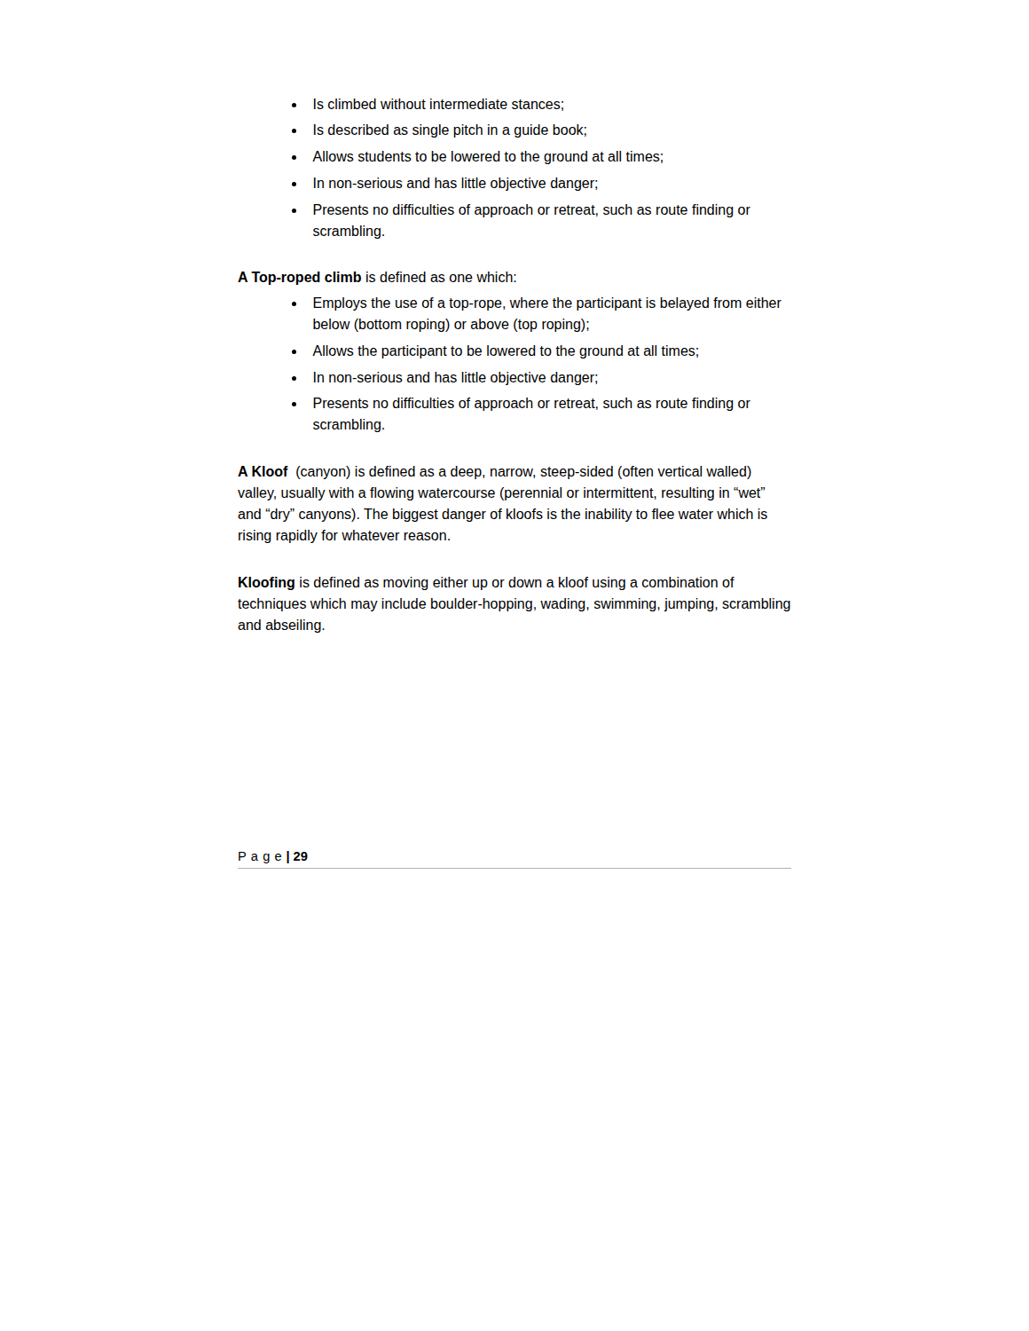Is climbed without intermediate stances;
Is described as single pitch in a guide book;
Allows students to be lowered to the ground at all times;
In non-serious and has little objective danger;
Presents no difficulties of approach or retreat, such as route finding or scrambling.
A Top-roped climb is defined as one which:
Employs the use of a top-rope, where the participant is belayed from either below (bottom roping) or above (top roping);
Allows the participant to be lowered to the ground at all times;
In non-serious and has little objective danger;
Presents no difficulties of approach or retreat, such as route finding or scrambling.
A Kloof (canyon) is defined as a deep, narrow, steep-sided (often vertical walled) valley, usually with a flowing watercourse (perennial or intermittent, resulting in “wet” and “dry” canyons). The biggest danger of kloofs is the inability to flee water which is rising rapidly for whatever reason.
Kloofing is defined as moving either up or down a kloof using a combination of techniques which may include boulder-hopping, wading, swimming, jumping, scrambling and abseiling.
P a g e | 29